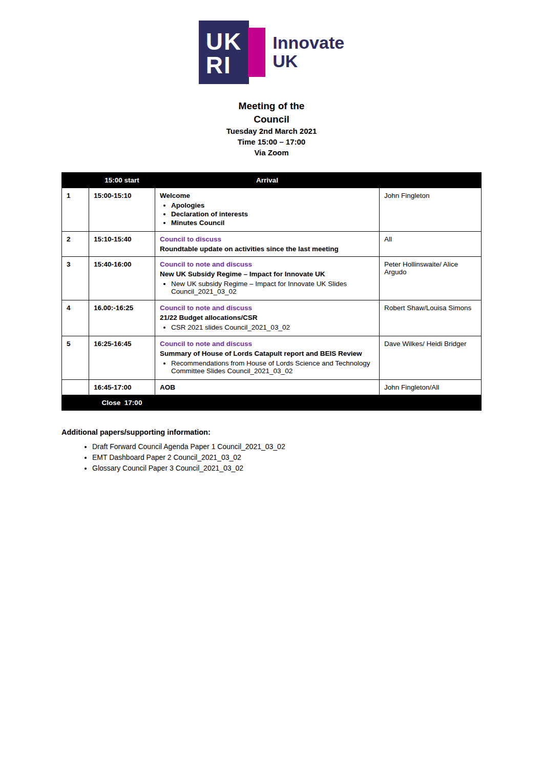UK RI Innovate
UK
Meeting of the
Council
Tuesday 2nd March 2021
Time 15:00 – 17:00
Via Zoom
| | 15:00 start | Arrival | |
| 1 | 15:00-15:10 | Welcome Apologies Declaration of interests Minutes Council | John Fingleton |
| 2 | 15:10-15:40 | Council to discuss Roundtable update on activities since the last meeting | All |
| 3 | 15:40-16:00 | Council to note and discuss New UK Subsidy Regime – Impact for Innovate UK New UK subsidy Regime – Impact for Innovate UK Slides Council_2021_03_02 | Peter Hollinswaite/ Alice Argudo |
| 4 | 16.00:-16:25 | Council to note and discuss 21/22 Budget allocations/CSR CSR 2021 slides Council_2021_03_02 | Robert Shaw/Louisa Simons |
| 5 | 16:25-16:45 | Council to note and discuss Summary of House of Lords Catapult report and BEIS Review Recommendations from House of Lords Science and Technology Committee Slides Council_2021_03_02 | Dave Wilkes/ Heidi Bridger |
| | 16:45-17:00 | AOB | John Fingleton/All |
| | Close 17:00 | | |
Additional papers/supporting information:
Draft Forward Council Agenda Paper 1 Council_2021_03_02
EMT Dashboard Paper 2 Council_2021_03_02
Glossary Council Paper 3 Council_2021_03_02